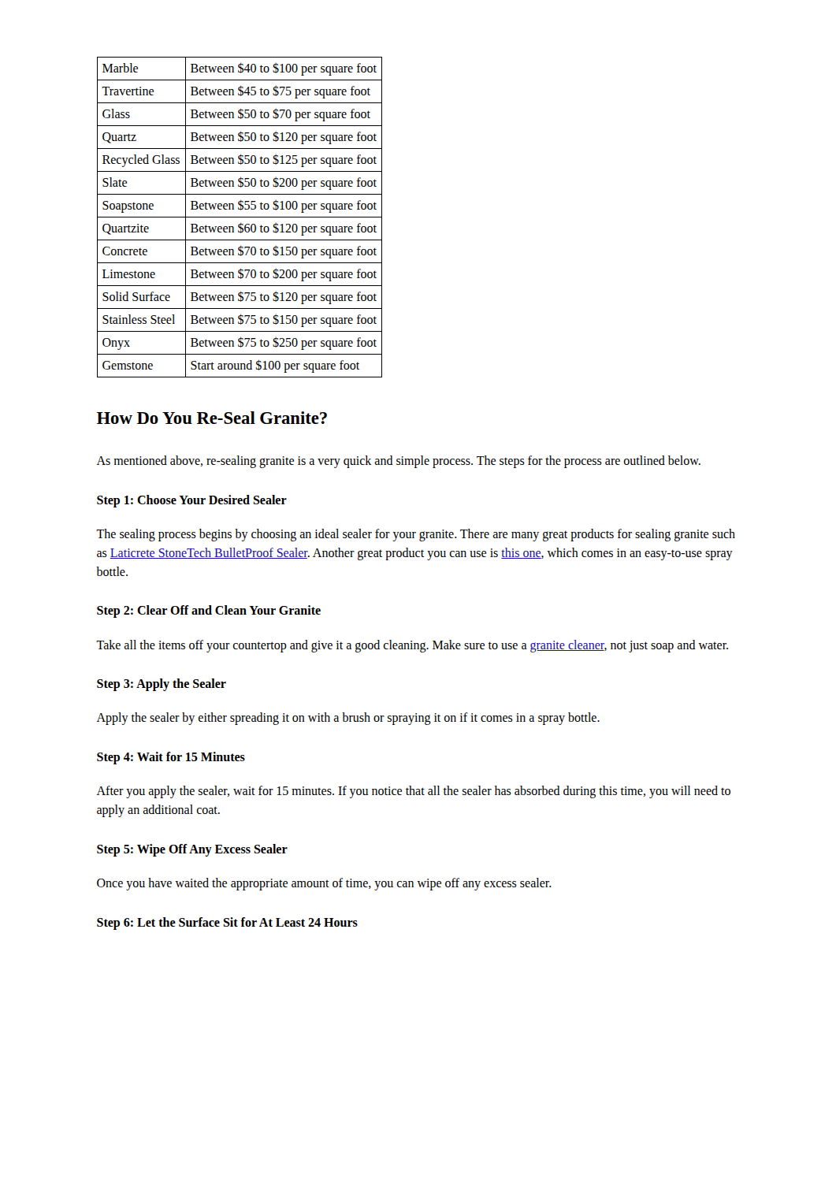| Marble | Between $40 to $100 per square foot |
| Travertine | Between $45 to $75 per square foot |
| Glass | Between $50 to $70 per square foot |
| Quartz | Between $50 to $120 per square foot |
| Recycled Glass | Between $50 to $125 per square foot |
| Slate | Between $50 to $200 per square foot |
| Soapstone | Between $55 to $100 per square foot |
| Quartzite | Between $60 to $120 per square foot |
| Concrete | Between $70 to $150 per square foot |
| Limestone | Between $70 to $200 per square foot |
| Solid Surface | Between $75 to $120 per square foot |
| Stainless Steel | Between $75 to $150 per square foot |
| Onyx | Between $75 to $250 per square foot |
| Gemstone | Start around $100 per square foot |
How Do You Re-Seal Granite?
As mentioned above, re-sealing granite is a very quick and simple process. The steps for the process are outlined below.
Step 1: Choose Your Desired Sealer
The sealing process begins by choosing an ideal sealer for your granite. There are many great products for sealing granite such as Laticrete StoneTech BulletProof Sealer. Another great product you can use is this one, which comes in an easy-to-use spray bottle.
Step 2: Clear Off and Clean Your Granite
Take all the items off your countertop and give it a good cleaning. Make sure to use a granite cleaner, not just soap and water.
Step 3: Apply the Sealer
Apply the sealer by either spreading it on with a brush or spraying it on if it comes in a spray bottle.
Step 4: Wait for 15 Minutes
After you apply the sealer, wait for 15 minutes. If you notice that all the sealer has absorbed during this time, you will need to apply an additional coat.
Step 5: Wipe Off Any Excess Sealer
Once you have waited the appropriate amount of time, you can wipe off any excess sealer.
Step 6: Let the Surface Sit for At Least 24 Hours